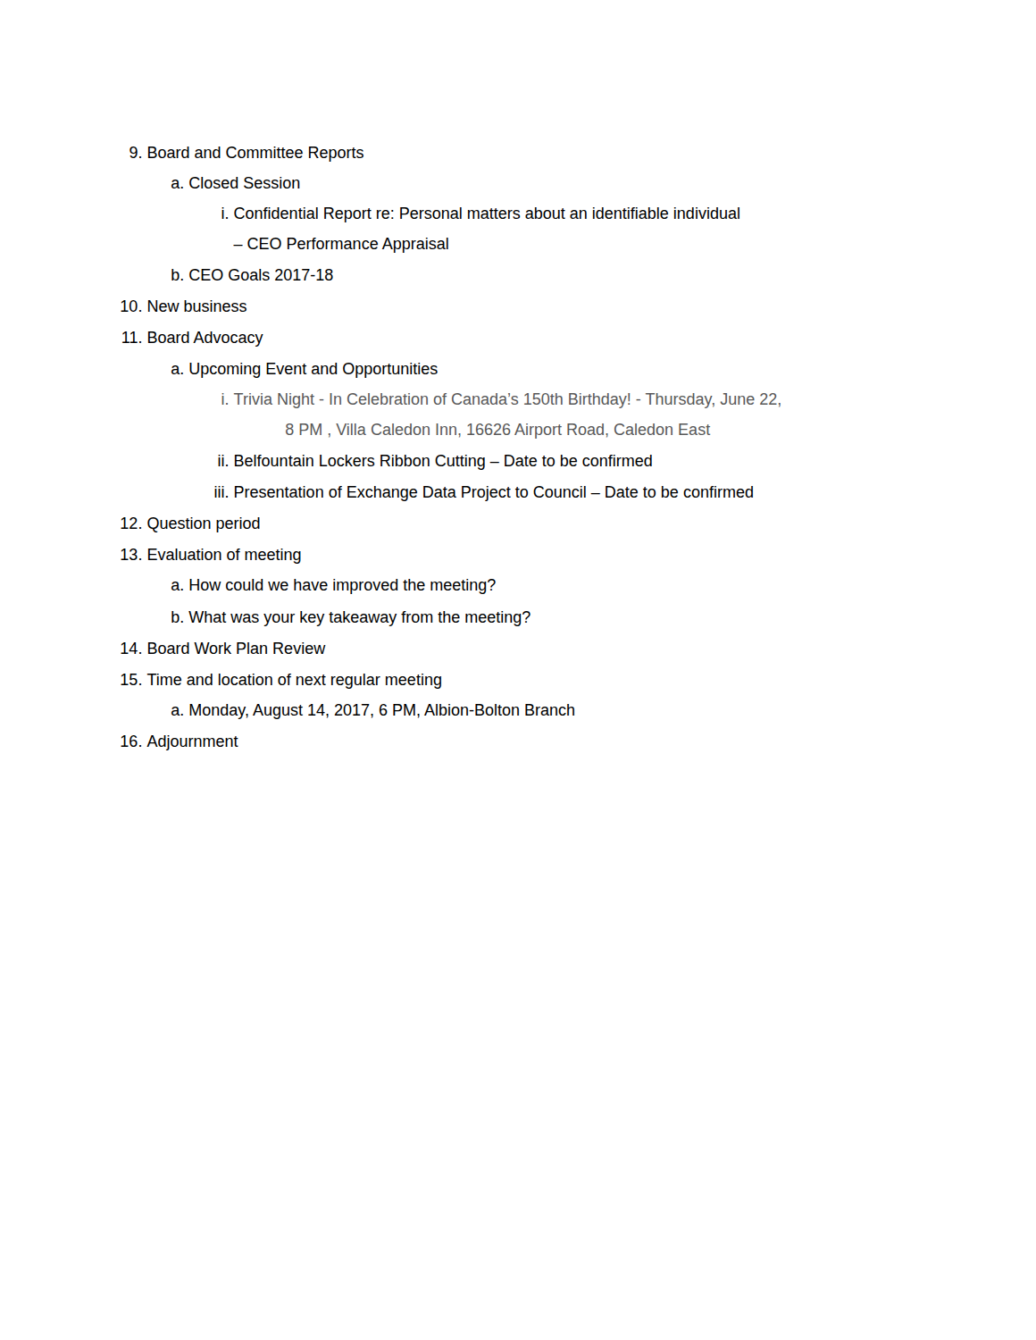Board and Committee Reports
Closed Session
Confidential Report re: Personal matters about an identifiable individual – CEO Performance Appraisal
CEO Goals 2017-18
New business
Board Advocacy
Upcoming Event and Opportunities
Trivia Night - In Celebration of Canada’s 150th Birthday! - Thursday, June 22, 8 PM , Villa Caledon Inn, 16626 Airport Road, Caledon East
Belfountain Lockers Ribbon Cutting – Date to be confirmed
Presentation of Exchange Data Project to Council – Date to be confirmed
Question period
Evaluation of meeting
How could we have improved the meeting?
What was your key takeaway from the meeting?
Board Work Plan Review
Time and location of next regular meeting
Monday, August 14, 2017, 6 PM, Albion-Bolton Branch
Adjournment